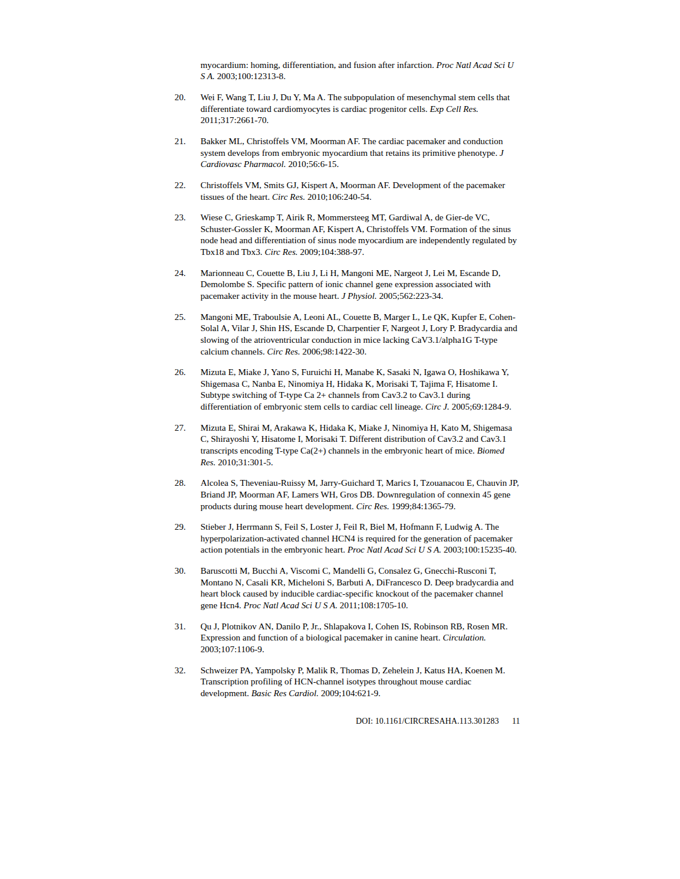myocardium: homing, differentiation, and fusion after infarction. Proc Natl Acad Sci U S A. 2003;100:12313-8.
20. Wei F, Wang T, Liu J, Du Y, Ma A. The subpopulation of mesenchymal stem cells that differentiate toward cardiomyocytes is cardiac progenitor cells. Exp Cell Res. 2011;317:2661-70.
21. Bakker ML, Christoffels VM, Moorman AF. The cardiac pacemaker and conduction system develops from embryonic myocardium that retains its primitive phenotype. J Cardiovasc Pharmacol. 2010;56:6-15.
22. Christoffels VM, Smits GJ, Kispert A, Moorman AF. Development of the pacemaker tissues of the heart. Circ Res. 2010;106:240-54.
23. Wiese C, Grieskamp T, Airik R, Mommersteeg MT, Gardiwal A, de Gier-de VC, Schuster-Gossler K, Moorman AF, Kispert A, Christoffels VM. Formation of the sinus node head and differentiation of sinus node myocardium are independently regulated by Tbx18 and Tbx3. Circ Res. 2009;104:388-97.
24. Marionneau C, Couette B, Liu J, Li H, Mangoni ME, Nargeot J, Lei M, Escande D, Demolombe S. Specific pattern of ionic channel gene expression associated with pacemaker activity in the mouse heart. J Physiol. 2005;562:223-34.
25. Mangoni ME, Traboulsie A, Leoni AL, Couette B, Marger L, Le QK, Kupfer E, Cohen-Solal A, Vilar J, Shin HS, Escande D, Charpentier F, Nargeot J, Lory P. Bradycardia and slowing of the atrioventricular conduction in mice lacking CaV3.1/alpha1G T-type calcium channels. Circ Res. 2006;98:1422-30.
26. Mizuta E, Miake J, Yano S, Furuichi H, Manabe K, Sasaki N, Igawa O, Hoshikawa Y, Shigemasa C, Nanba E, Ninomiya H, Hidaka K, Morisaki T, Tajima F, Hisatome I. Subtype switching of T-type Ca 2+ channels from Cav3.2 to Cav3.1 during differentiation of embryonic stem cells to cardiac cell lineage. Circ J. 2005;69:1284-9.
27. Mizuta E, Shirai M, Arakawa K, Hidaka K, Miake J, Ninomiya H, Kato M, Shigemasa C, Shirayoshi Y, Hisatome I, Morisaki T. Different distribution of Cav3.2 and Cav3.1 transcripts encoding T-type Ca(2+) channels in the embryonic heart of mice. Biomed Res. 2010;31:301-5.
28. Alcolea S, Theveniau-Ruissy M, Jarry-Guichard T, Marics I, Tzouanacou E, Chauvin JP, Briand JP, Moorman AF, Lamers WH, Gros DB. Downregulation of connexin 45 gene products during mouse heart development. Circ Res. 1999;84:1365-79.
29. Stieber J, Herrmann S, Feil S, Loster J, Feil R, Biel M, Hofmann F, Ludwig A. The hyperpolarization-activated channel HCN4 is required for the generation of pacemaker action potentials in the embryonic heart. Proc Natl Acad Sci U S A. 2003;100:15235-40.
30. Baruscotti M, Bucchi A, Viscomi C, Mandelli G, Consalez G, Gnecchi-Rusconi T, Montano N, Casali KR, Micheloni S, Barbuti A, DiFrancesco D. Deep bradycardia and heart block caused by inducible cardiac-specific knockout of the pacemaker channel gene Hcn4. Proc Natl Acad Sci U S A. 2011;108:1705-10.
31. Qu J, Plotnikov AN, Danilo P, Jr., Shlapakova I, Cohen IS, Robinson RB, Rosen MR. Expression and function of a biological pacemaker in canine heart. Circulation. 2003;107:1106-9.
32. Schweizer PA, Yampolsky P, Malik R, Thomas D, Zehelein J, Katus HA, Koenen M. Transcription profiling of HCN-channel isotypes throughout mouse cardiac development. Basic Res Cardiol. 2009;104:621-9.
DOI: 10.1161/CIRCRESAHA.113.30128311